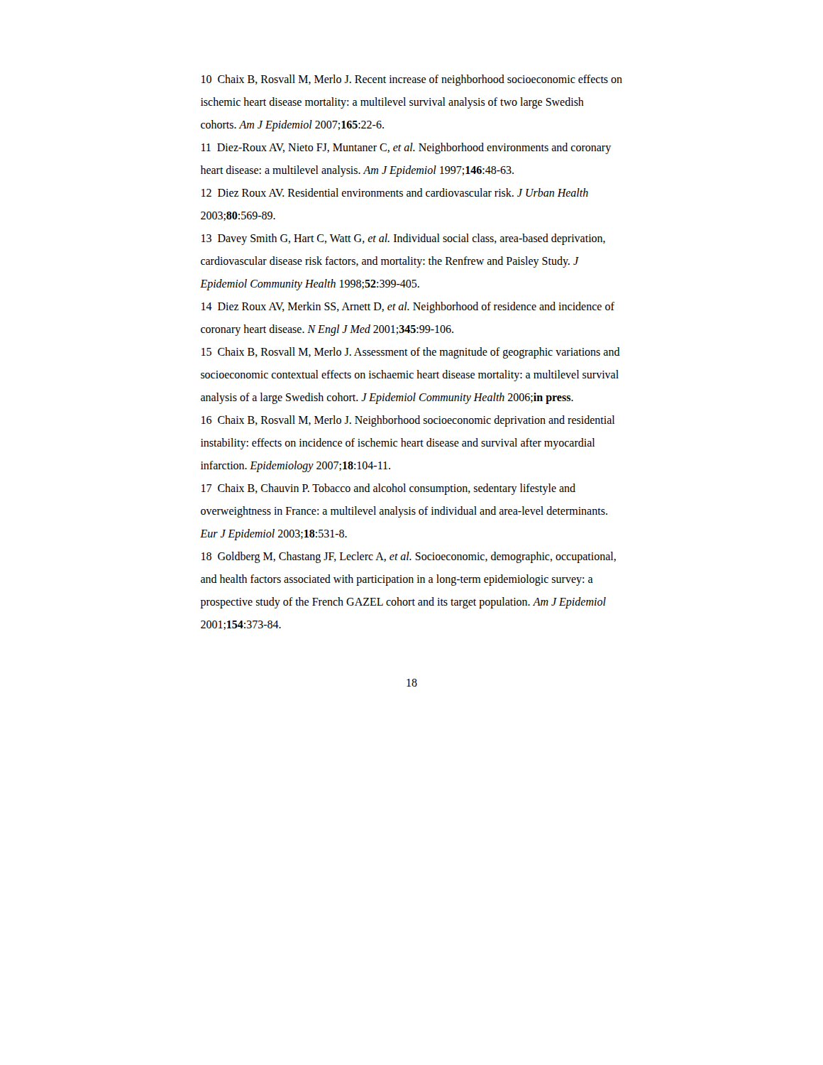10 Chaix B, Rosvall M, Merlo J. Recent increase of neighborhood socioeconomic effects on ischemic heart disease mortality: a multilevel survival analysis of two large Swedish cohorts. Am J Epidemiol 2007;165:22-6.
11 Diez-Roux AV, Nieto FJ, Muntaner C, et al. Neighborhood environments and coronary heart disease: a multilevel analysis. Am J Epidemiol 1997;146:48-63.
12 Diez Roux AV. Residential environments and cardiovascular risk. J Urban Health 2003;80:569-89.
13 Davey Smith G, Hart C, Watt G, et al. Individual social class, area-based deprivation, cardiovascular disease risk factors, and mortality: the Renfrew and Paisley Study. J Epidemiol Community Health 1998;52:399-405.
14 Diez Roux AV, Merkin SS, Arnett D, et al. Neighborhood of residence and incidence of coronary heart disease. N Engl J Med 2001;345:99-106.
15 Chaix B, Rosvall M, Merlo J. Assessment of the magnitude of geographic variations and socioeconomic contextual effects on ischaemic heart disease mortality: a multilevel survival analysis of a large Swedish cohort. J Epidemiol Community Health 2006;in press.
16 Chaix B, Rosvall M, Merlo J. Neighborhood socioeconomic deprivation and residential instability: effects on incidence of ischemic heart disease and survival after myocardial infarction. Epidemiology 2007;18:104-11.
17 Chaix B, Chauvin P. Tobacco and alcohol consumption, sedentary lifestyle and overweightness in France: a multilevel analysis of individual and area-level determinants. Eur J Epidemiol 2003;18:531-8.
18 Goldberg M, Chastang JF, Leclerc A, et al. Socioeconomic, demographic, occupational, and health factors associated with participation in a long-term epidemiologic survey: a prospective study of the French GAZEL cohort and its target population. Am J Epidemiol 2001;154:373-84.
18